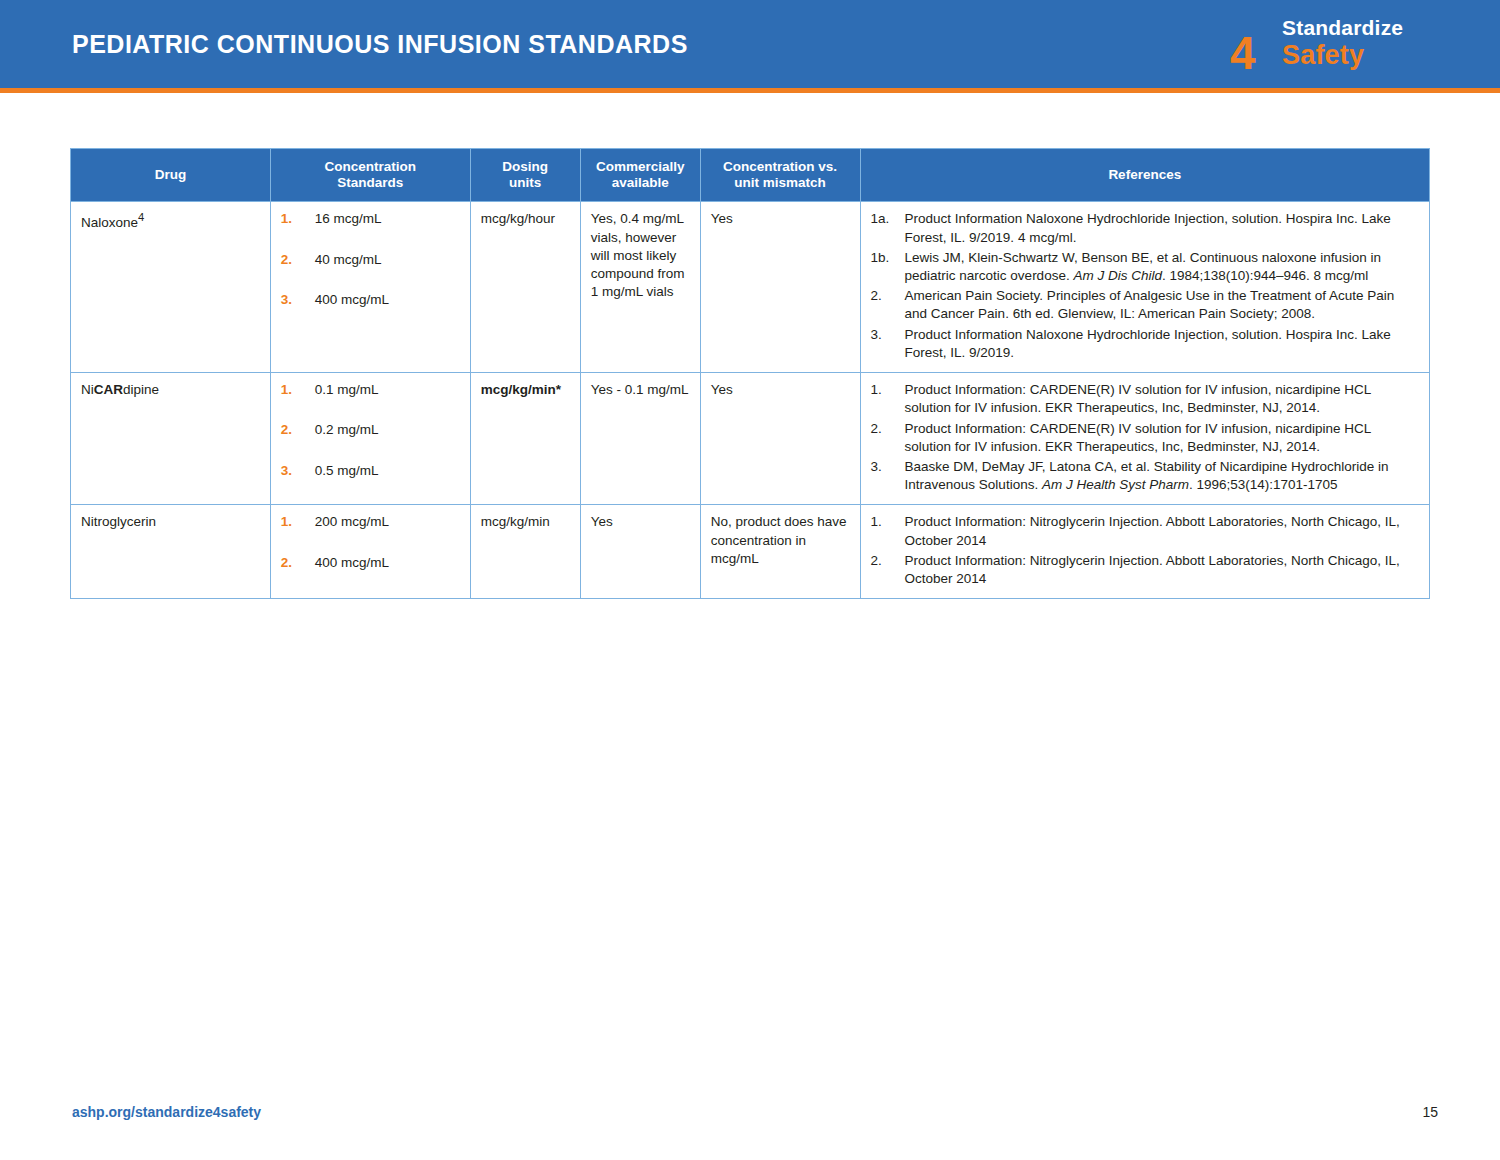Pediatric Continuous Infusion Standards
Standardize 4 Safety
| Drug | Concentration Standards | Dosing units | Commercially available | Concentration vs. unit mismatch | References |
| --- | --- | --- | --- | --- | --- |
| Naloxone 4 | 1. 16 mcg/mL 2. 40 mcg/mL 3. 400 mcg/mL | mcg/kg/hour | Yes, 0.4 mg/mL vials, however will most likely compound from 1 mg/mL vials | Yes | 1a. Product Information Naloxone Hydrochloride Injection, solution. Hospira Inc. Lake Forest, IL. 9/2019. 4 mcg/ml. 1b. Lewis JM, Klein-Schwartz W, Benson BE, et al. Continuous naloxone infusion in pediatric narcotic overdose. Am J Dis Child . 1984;138(10):944–946. 8 mcg/ml 2. American Pain Society. Principles of Analgesic Use in the Treatment of Acute Pain and Cancer Pain. 6th ed. Glenview, IL: American Pain Society; 2008. 3. Product Information Naloxone Hydrochloride Injection, solution. Hospira Inc. Lake Forest, IL. 9/2019. |
| Ni CAR dipine | 1. 0.1 mg/mL 2. 0.2 mg/mL 3. 0.5 mg/mL | mcg/kg/min* | Yes - 0.1 mg/mL | Yes | 1. Product Information: CARDENE(R) IV solution for IV infusion, nicardipine HCL solution for IV infusion. EKR Therapeutics, Inc, Bedminster, NJ, 2014. 2. Product Information: CARDENE(R) IV solution for IV infusion, nicardipine HCL solution for IV infusion. EKR Therapeutics, Inc, Bedminster, NJ, 2014. 3. Baaske DM, DeMay JF, Latona CA, et al. Stability of Nicardipine Hydrochloride in Intravenous Solutions. Am J Health Syst Pharm . 1996;53(14):1701-1705 |
| Nitroglycerin | 1. 200 mcg/mL 2. 400 mcg/mL | mcg/kg/min | Yes | No, product does have concentration in mcg/mL | 1. Product Information: Nitroglycerin Injection. Abbott Laboratories, North Chicago, IL, October 2014 2. Product Information: Nitroglycerin Injection. Abbott Laboratories, North Chicago, IL, October 2014 |
ashp.org/standardize4safety
15